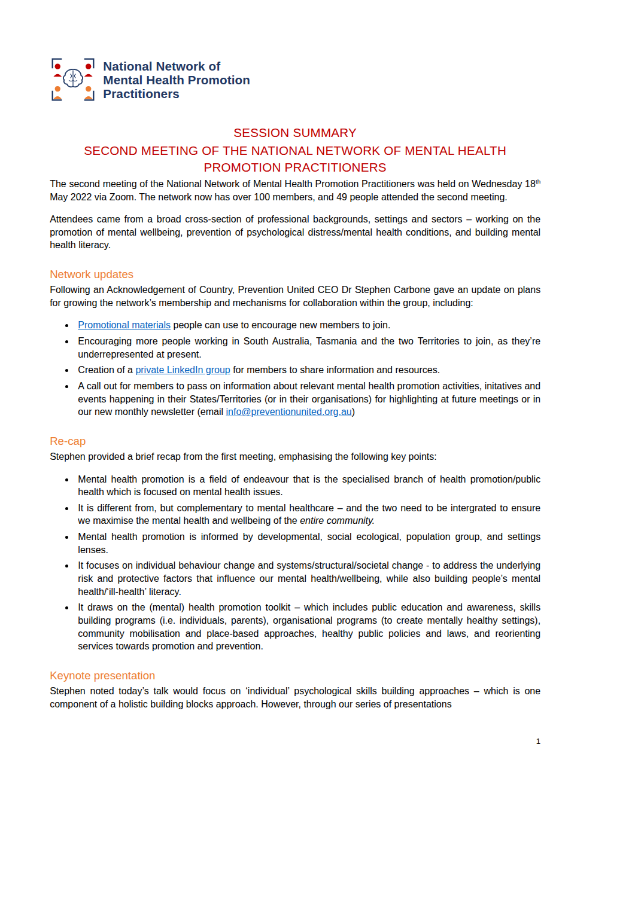National Network of
Mental Health Promotion
Practitioners
SESSION SUMMARY SECOND MEETING OF THE NATIONAL NETWORK OF MENTAL HEALTH PROMOTION PRACTITIONERS
The second meeting of the National Network of Mental Health Promotion Practitioners was held on Wednesday 18th May 2022 via Zoom. The network now has over 100 members, and 49 people attended the second meeting.
Attendees came from a broad cross-section of professional backgrounds, settings and sectors – working on the promotion of mental wellbeing, prevention of psychological distress/mental health conditions, and building mental health literacy.
Network updates
Following an Acknowledgement of Country, Prevention United CEO Dr Stephen Carbone gave an update on plans for growing the network’s membership and mechanisms for collaboration within the group, including:
Promotional materials people can use to encourage new members to join.
Encouraging more people working in South Australia, Tasmania and the two Territories to join, as they’re underrepresented at present.
Creation of a private LinkedIn group for members to share information and resources.
A call out for members to pass on information about relevant mental health promotion activities, initatives and events happening in their States/Territories (or in their organisations) for highlighting at future meetings or in our new monthly newsletter (email info@preventionunited.org.au)
Re-cap
Stephen provided a brief recap from the first meeting, emphasising the following key points:
Mental health promotion is a field of endeavour that is the specialised branch of health promotion/public health which is focused on mental health issues.
It is different from, but complementary to mental healthcare – and the two need to be intergrated to ensure we maximise the mental health and wellbeing of the entire community.
Mental health promotion is informed by developmental, social ecological, population group, and settings lenses.
It focuses on individual behaviour change and systems/structural/societal change - to address the underlying risk and protective factors that influence our mental health/wellbeing, while also building people’s mental health/‘ill-health’ literacy.
It draws on the (mental) health promotion toolkit – which includes public education and awareness, skills building programs (i.e. individuals, parents), organisational programs (to create mentally healthy settings), community mobilisation and place-based approaches, healthy public policies and laws, and reorienting services towards promotion and prevention.
Keynote presentation
Stephen noted today’s talk would focus on ‘individual’ psychological skills building approaches – which is one component of a holistic building blocks approach. However, through our series of presentations
1